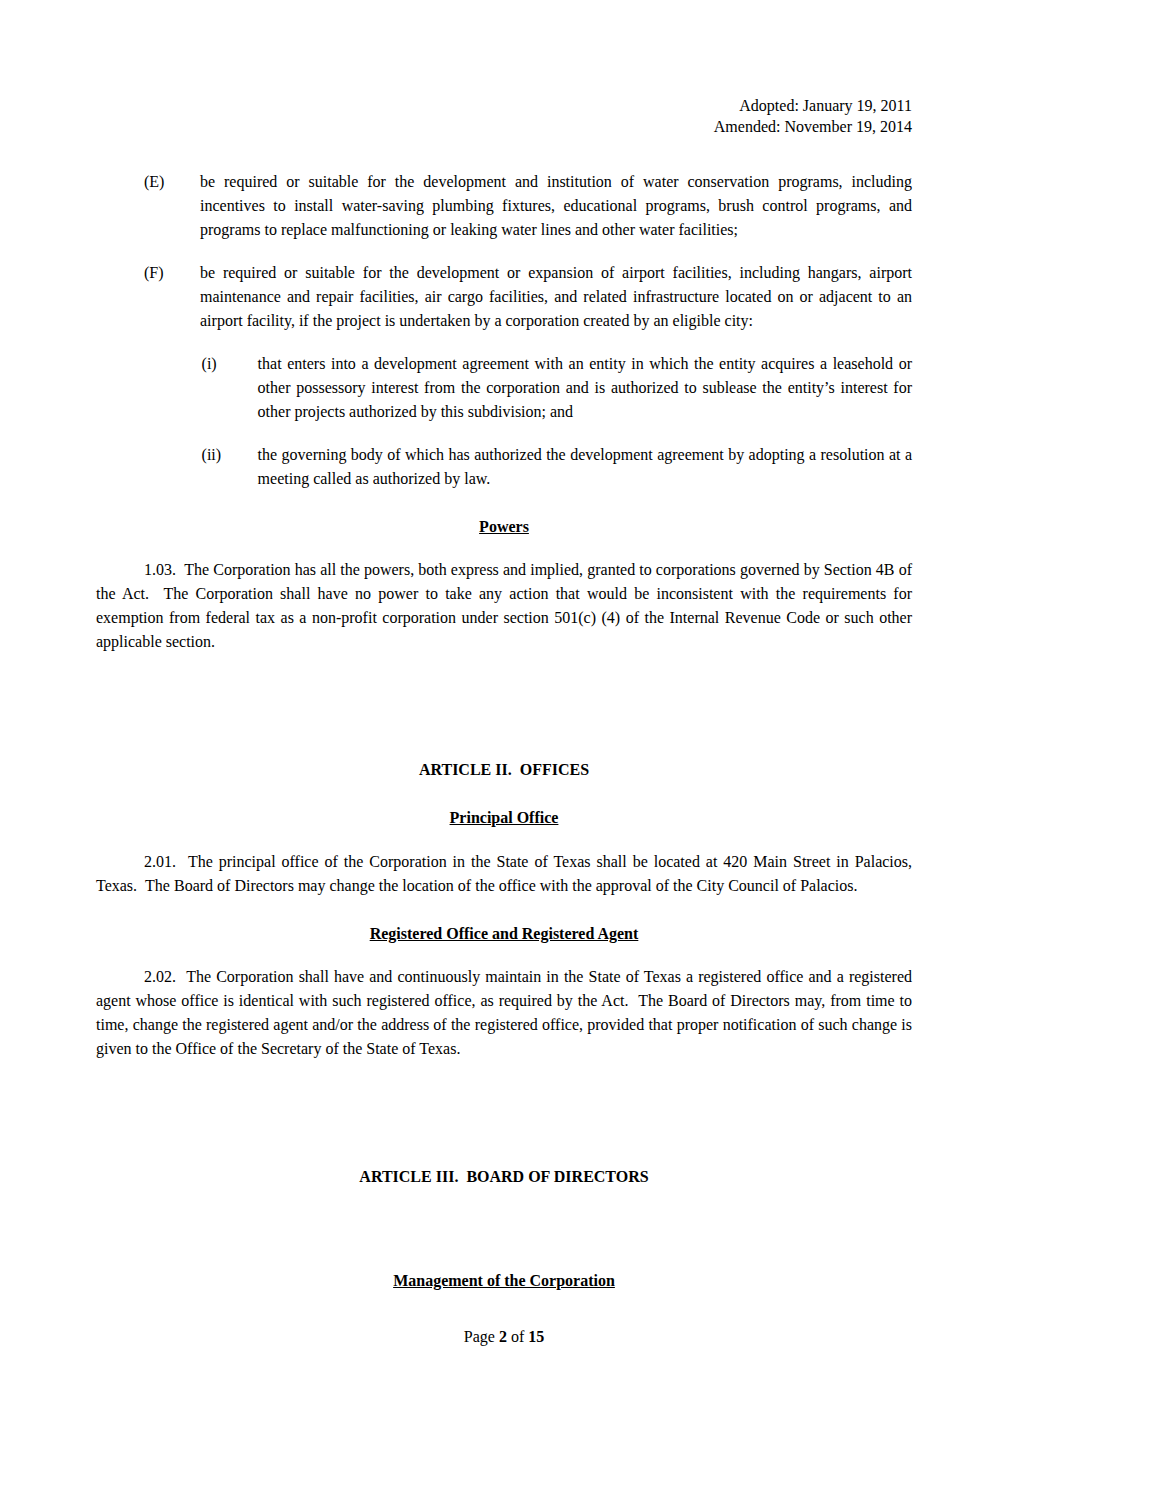Adopted: January 19, 2011
Amended: November 19, 2014
(E)
be required or suitable for the development and institution of water conservation programs, including incentives to install water-saving plumbing fixtures, educational programs, brush control programs, and programs to replace malfunctioning or leaking water lines and other water facilities;
(F)
be required or suitable for the development or expansion of airport facilities, including hangars, airport maintenance and repair facilities, air cargo facilities, and related infrastructure located on or adjacent to an airport facility, if the project is undertaken by a corporation created by an eligible city:
(i)
that enters into a development agreement with an entity in which the entity acquires a leasehold or other possessory interest from the corporation and is authorized to sublease the entity’s interest for other projects authorized by this subdivision; and
(ii)
the governing body of which has authorized the development agreement by adopting a resolution at a meeting called as authorized by law.
Powers
1.03. The Corporation has all the powers, both express and implied, granted to corporations governed by Section 4B of the Act. The Corporation shall have no power to take any action that would be inconsistent with the requirements for exemption from federal tax as a non-profit corporation under section 501(c) (4) of the Internal Revenue Code or such other applicable section.
ARTICLE II. OFFICES
Principal Office
2.01. The principal office of the Corporation in the State of Texas shall be located at 420 Main Street in Palacios, Texas. The Board of Directors may change the location of the office with the approval of the City Council of Palacios.
Registered Office and Registered Agent
2.02. The Corporation shall have and continuously maintain in the State of Texas a registered office and a registered agent whose office is identical with such registered office, as required by the Act. The Board of Directors may, from time to time, change the registered agent and/or the address of the registered office, provided that proper notification of such change is given to the Office of the Secretary of the State of Texas.
ARTICLE III. BOARD OF DIRECTORS
Management of the Corporation
Page 2 of 15